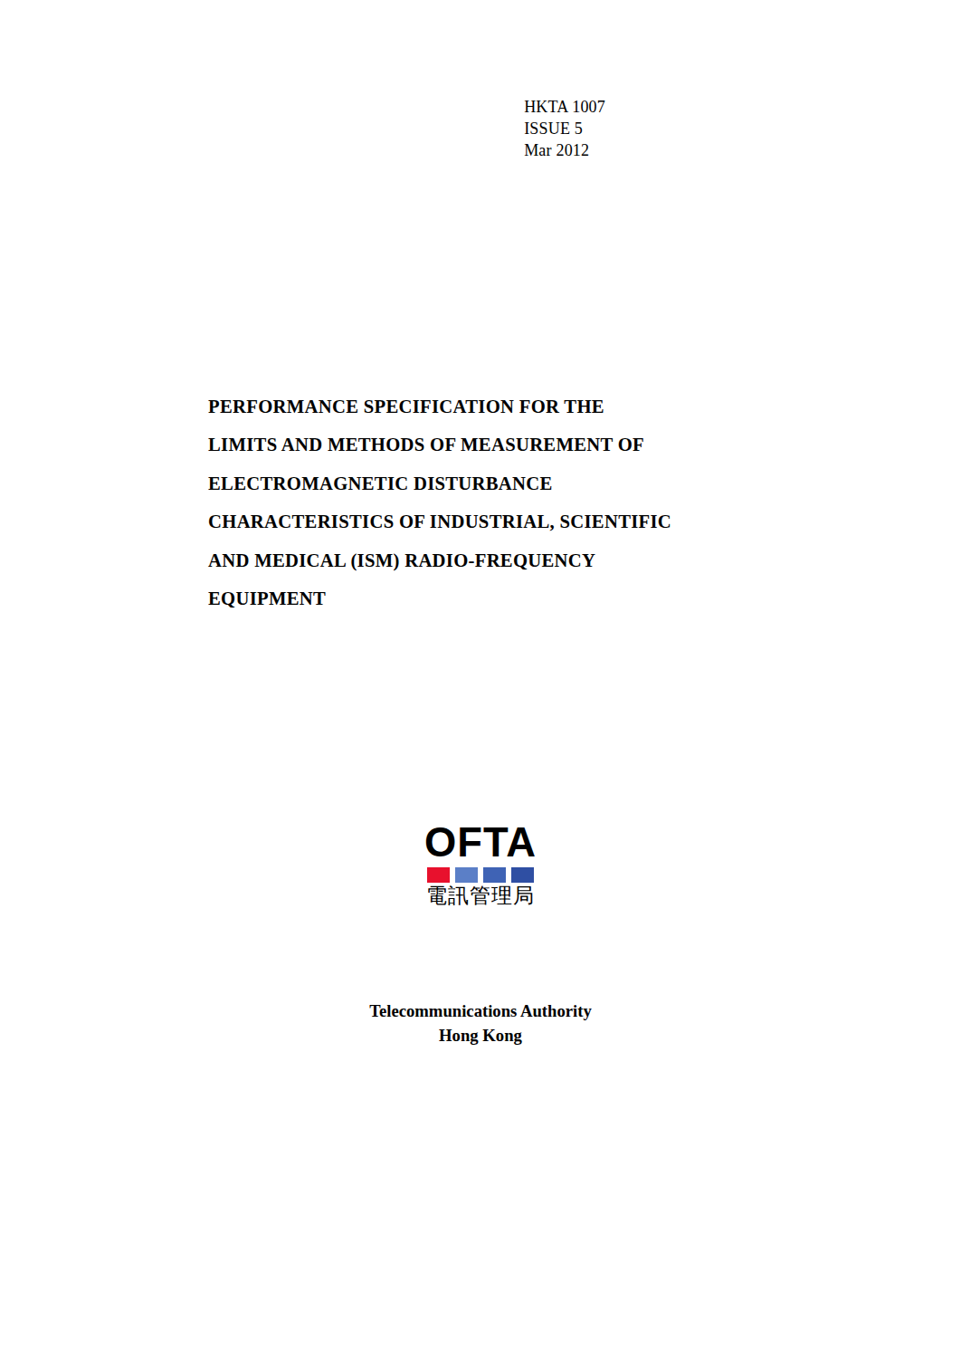HKTA 1007
ISSUE 5
Mar 2012
Performance Specification for the
Limits and Methods of Measurement of
Electromagnetic Disturbance
Characteristics of Industrial, Scientific
and Medical (ISM) Radio-Frequency
Equipment
OFTA
電訊管理局
Telecommunications Authority
Hong Kong